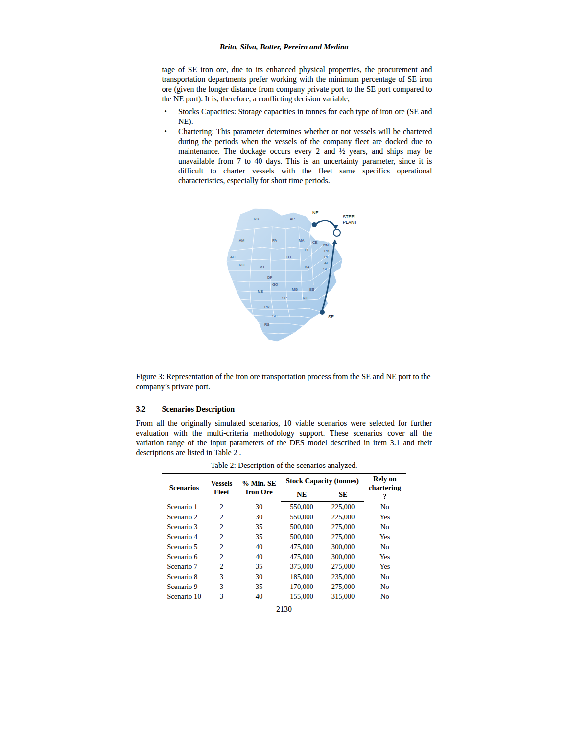Brito, Silva, Botter, Pereira and Medina
tage of SE iron ore, due to its enhanced physical properties, the procurement and transportation departments prefer working with the minimum percentage of SE iron ore (given the longer distance from company private port to the SE port compared to the NE port). It is, therefore, a conflicting decision variable;
Stocks Capacities: Storage capacities in tonnes for each type of iron ore (SE and NE).
Chartering: This parameter determines whether or not vessels will be chartered during the periods when the vessels of the company fleet are docked due to maintenance. The dockage occurs every 2 and ½ years, and ships may be unavailable from 7 to 40 days. This is an uncertainty parameter, since it is difficult to charter vessels with the fleet same specifics operational characteristics, especially for short time periods.
RR AP AM PA MA CE RN PB PE AL SE PI AC RO MT TO BA DF GO MS MG ES SP RJ PR SC RS NE STEEL PLANT SE
Figure 3: Representation of the iron ore transportation process from the SE and NE port to the company’s private port.
3.2 Scenarios Description
From all the originally simulated scenarios, 10 viable scenarios were selected for further evaluation with the multi-criteria methodology support. These scenarios cover all the variation range of the input parameters of the DES model described in item 3.1 and their descriptions are listed in Table 2 .
Table 2: Description of the scenarios analyzed.
| Scenarios | Vessels Fleet | % Min. SE Iron Ore | Stock Capacity (tonnes) | Rely on chartering ? |
| --- | --- | --- | --- | --- |
| NE | SE |
| Scenario 1 | 2 | 30 | 550,000 | 225,000 | No |
| Scenario 2 | 2 | 30 | 550,000 | 225,000 | Yes |
| Scenario 3 | 2 | 35 | 500,000 | 275,000 | No |
| Scenario 4 | 2 | 35 | 500,000 | 275,000 | Yes |
| Scenario 5 | 2 | 40 | 475,000 | 300,000 | No |
| Scenario 6 | 2 | 40 | 475,000 | 300,000 | Yes |
| Scenario 7 | 2 | 35 | 375,000 | 275,000 | Yes |
| Scenario 8 | 3 | 30 | 185,000 | 235,000 | No |
| Scenario 9 | 3 | 35 | 170,000 | 275,000 | No |
| Scenario 10 | 3 | 40 | 155,000 | 315,000 | No |
2130